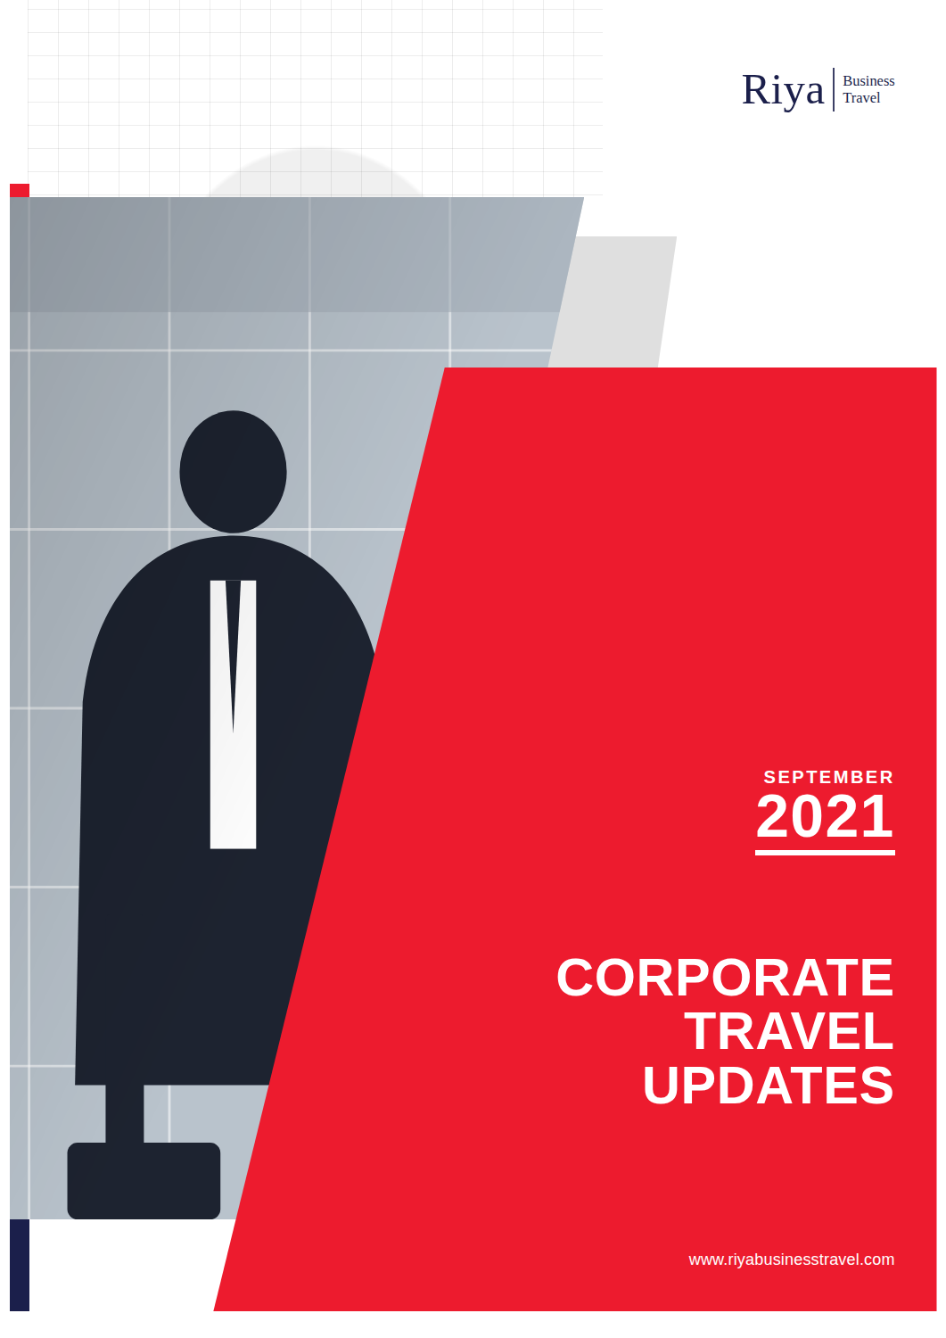Riya Business
Travel
September
2021
Corporate Travel Updates
www.riyabusinesstravel.com